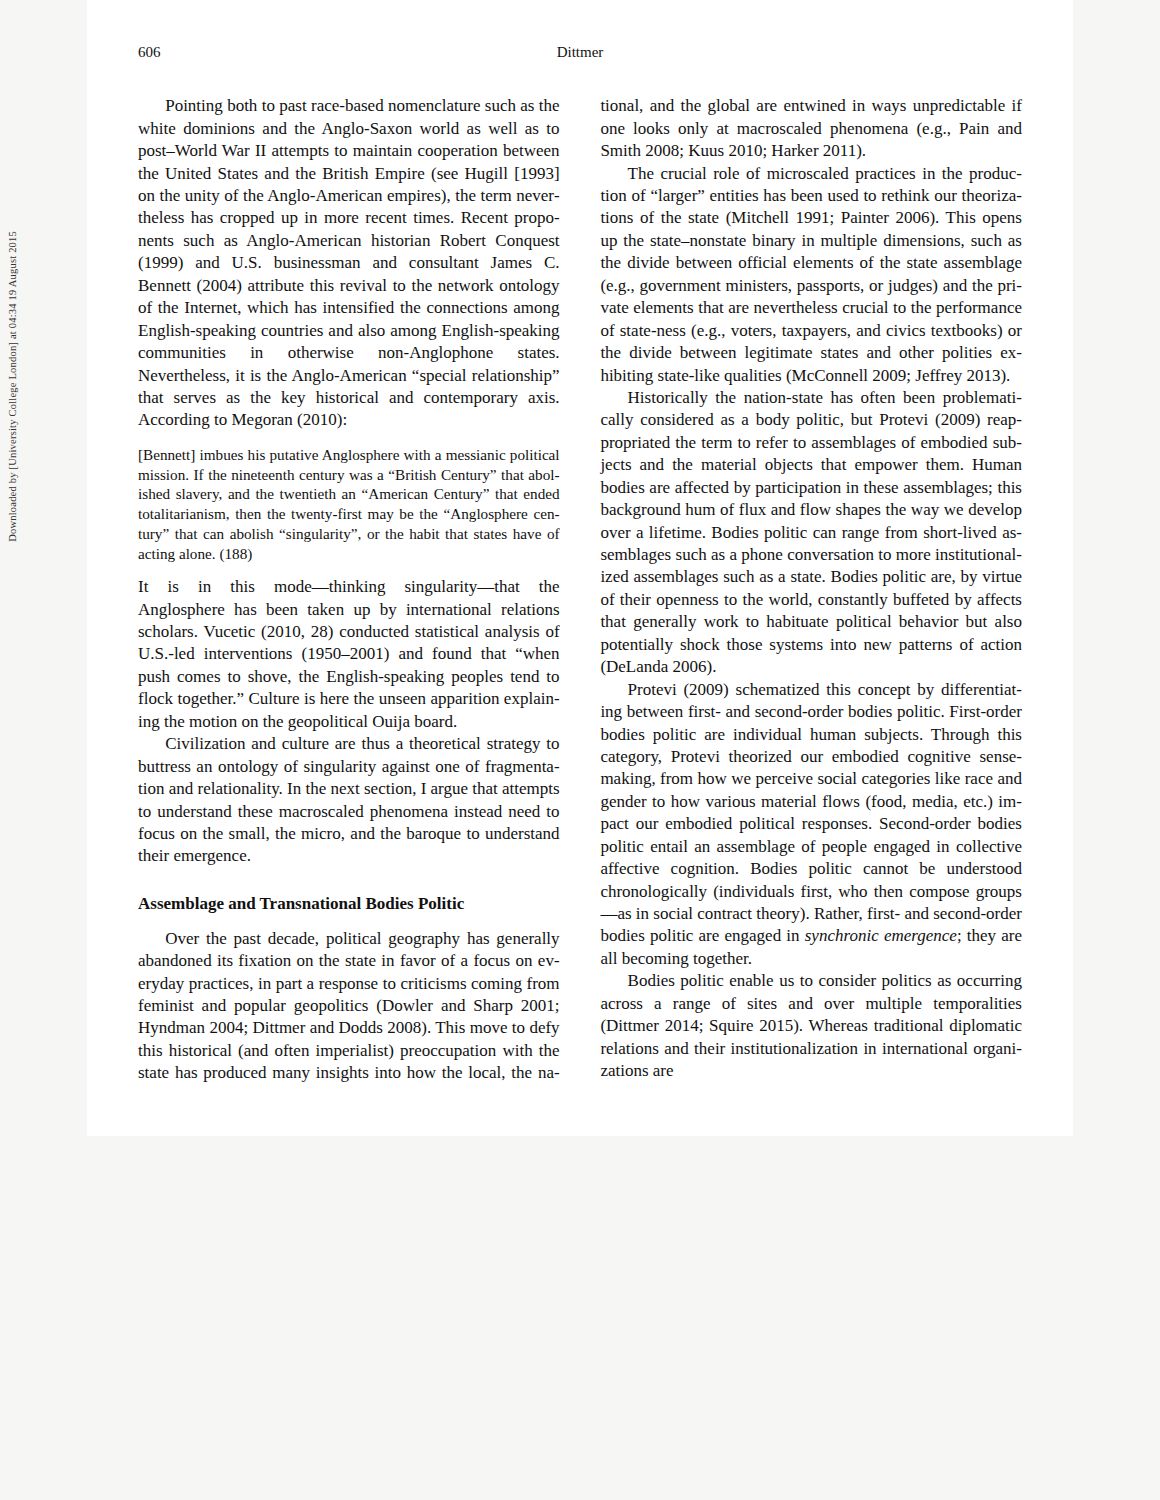Downloaded by [University College London] at 04:34 19 August 2015
606 Dittmer
Pointing both to past race-based nomenclature such as the white dominions and the Anglo-Saxon world as well as to post–World War II attempts to maintain cooperation between the United States and the British Empire (see Hugill [1993] on the unity of the Anglo-American empires), the term nevertheless has cropped up in more recent times. Recent proponents such as Anglo-American historian Robert Conquest (1999) and U.S. businessman and consultant James C. Bennett (2004) attribute this revival to the network ontology of the Internet, which has intensified the connections among English-speaking countries and also among English-speaking communities in otherwise non-Anglophone states. Nevertheless, it is the Anglo-American “special relationship” that serves as the key historical and contemporary axis. According to Megoran (2010):
[Bennett] imbues his putative Anglosphere with a messianic political mission. If the nineteenth century was a “British Century” that abolished slavery, and the twentieth an “American Century” that ended totalitarianism, then the twenty-first may be the “Anglosphere century” that can abolish “singularity”, or the habit that states have of acting alone. (188)
It is in this mode—thinking singularity—that the Anglosphere has been taken up by international relations scholars. Vucetic (2010, 28) conducted statistical analysis of U.S.-led interventions (1950–2001) and found that “when push comes to shove, the English-speaking peoples tend to flock together.” Culture is here the unseen apparition explaining the motion on the geopolitical Ouija board.
Civilization and culture are thus a theoretical strategy to buttress an ontology of singularity against one of fragmentation and relationality. In the next section, I argue that attempts to understand these macroscaled phenomena instead need to focus on the small, the micro, and the baroque to understand their emergence.
Assemblage and Transnational Bodies Politic
Over the past decade, political geography has generally abandoned its fixation on the state in favor of a focus on everyday practices, in part a response to criticisms coming from feminist and popular geopolitics (Dowler and Sharp 2001; Hyndman 2004; Dittmer and Dodds 2008). This move to defy this historical (and often imperialist) preoccupation with the state has produced many insights into how the local, the national, and the global are entwined in ways unpredictable if one looks only at macroscaled phenomena (e.g., Pain and Smith 2008; Kuus 2010; Harker 2011).
The crucial role of microscaled practices in the production of “larger” entities has been used to rethink our theorizations of the state (Mitchell 1991; Painter 2006). This opens up the state–nonstate binary in multiple dimensions, such as the divide between official elements of the state assemblage (e.g., government ministers, passports, or judges) and the private elements that are nevertheless crucial to the performance of state-ness (e.g., voters, taxpayers, and civics textbooks) or the divide between legitimate states and other polities exhibiting state-like qualities (McConnell 2009; Jeffrey 2013).
Historically the nation-state has often been problematically considered as a body politic, but Protevi (2009) reappropriated the term to refer to assemblages of embodied subjects and the material objects that empower them. Human bodies are affected by participation in these assemblages; this background hum of flux and flow shapes the way we develop over a lifetime. Bodies politic can range from short-lived assemblages such as a phone conversation to more institutionalized assemblages such as a state. Bodies politic are, by virtue of their openness to the world, constantly buffeted by affects that generally work to habituate political behavior but also potentially shock those systems into new patterns of action (DeLanda 2006).
Protevi (2009) schematized this concept by differentiating between first- and second-order bodies politic. First-order bodies politic are individual human subjects. Through this category, Protevi theorized our embodied cognitive sense-making, from how we perceive social categories like race and gender to how various material flows (food, media, etc.) impact our embodied political responses. Second-order bodies politic entail an assemblage of people engaged in collective affective cognition. Bodies politic cannot be understood chronologically (individuals first, who then compose groups—as in social contract theory). Rather, first- and second-order bodies politic are engaged in synchronic emergence; they are all becoming together.
Bodies politic enable us to consider politics as occurring across a range of sites and over multiple temporalities (Dittmer 2014; Squire 2015). Whereas traditional diplomatic relations and their institutionalization in international organizations are